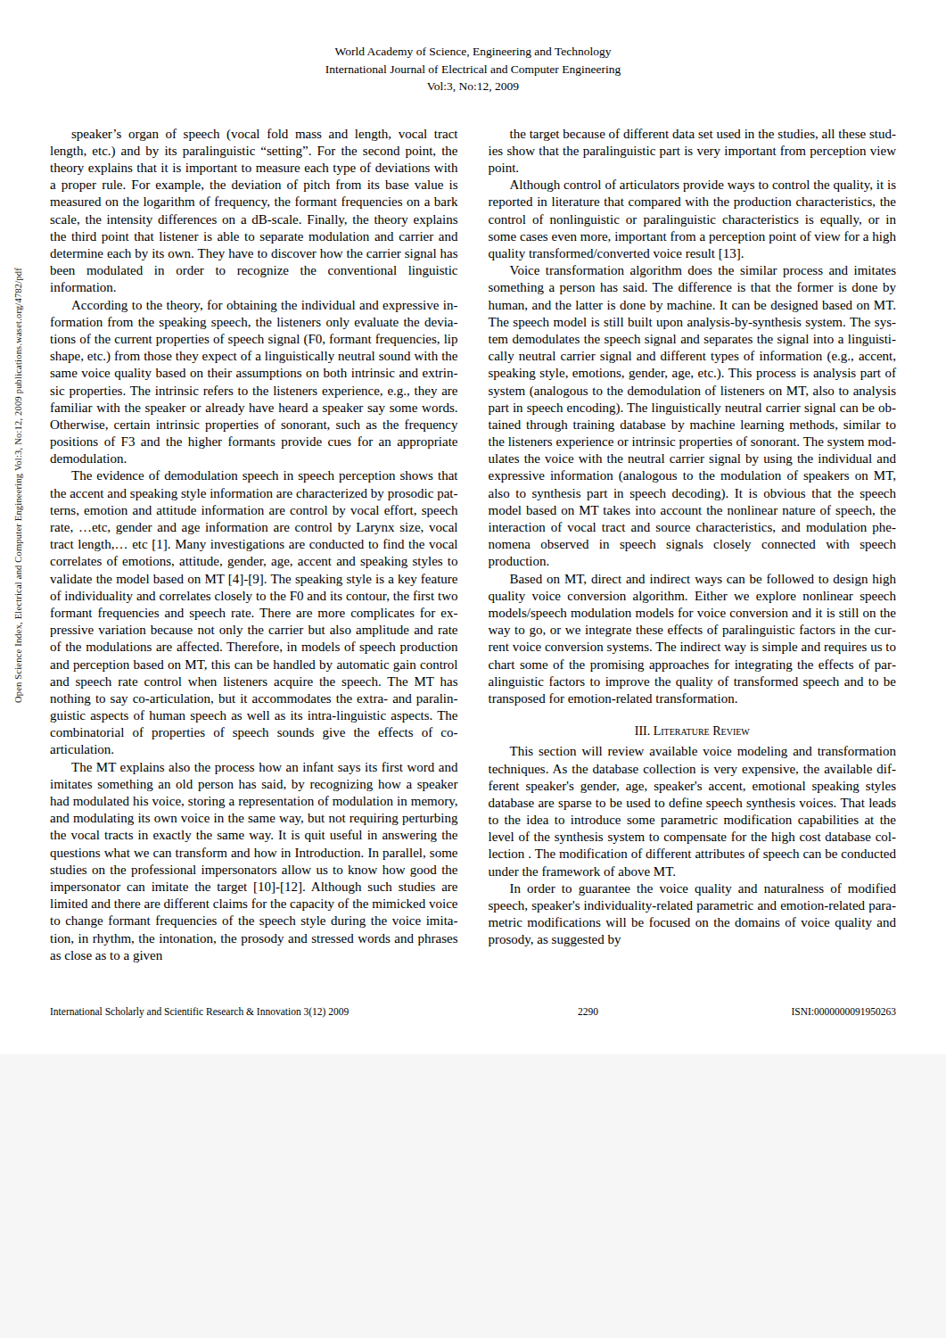Open Science Index, Electrical and Computer Engineering Vol:3, No:12, 2009 publications.waset.org/4782/pdf
World Academy of Science, Engineering and Technology
International Journal of Electrical and Computer Engineering
Vol:3, No:12, 2009
speaker’s organ of speech (vocal fold mass and length, vocal tract length, etc.) and by its paralinguistic “setting”. For the second point, the theory explains that it is important to measure each type of deviations with a proper rule. For example, the deviation of pitch from its base value is measured on the logarithm of frequency, the formant frequencies on a bark scale, the intensity differences on a dB-scale. Finally, the theory explains the third point that listener is able to separate modulation and carrier and determine each by its own. They have to discover how the carrier signal has been modulated in order to recognize the conventional linguistic information.
According to the theory, for obtaining the individual and expressive information from the speaking speech, the listeners only evaluate the deviations of the current properties of speech signal (F0, formant frequencies, lip shape, etc.) from those they expect of a linguistically neutral sound with the same voice quality based on their assumptions on both intrinsic and extrinsic properties. The intrinsic refers to the listeners experience, e.g., they are familiar with the speaker or already have heard a speaker say some words. Otherwise, certain intrinsic properties of sonorant, such as the frequency positions of F3 and the higher formants provide cues for an appropriate demodulation.
The evidence of demodulation speech in speech perception shows that the accent and speaking style information are characterized by prosodic patterns, emotion and attitude information are control by vocal effort, speech rate, …etc, gender and age information are control by Larynx size, vocal tract length,… etc [1]. Many investigations are conducted to find the vocal correlates of emotions, attitude, gender, age, accent and speaking styles to validate the model based on MT [4]-[9]. The speaking style is a key feature of individuality and correlates closely to the F0 and its contour, the first two formant frequencies and speech rate. There are more complicates for expressive variation because not only the carrier but also amplitude and rate of the modulations are affected. Therefore, in models of speech production and perception based on MT, this can be handled by automatic gain control and speech rate control when listeners acquire the speech. The MT has nothing to say co-articulation, but it accommodates the extra- and paralinguistic aspects of human speech as well as its intra-linguistic aspects. The combinatorial of properties of speech sounds give the effects of co-articulation.
The MT explains also the process how an infant says its first word and imitates something an old person has said, by recognizing how a speaker had modulated his voice, storing a representation of modulation in memory, and modulating its own voice in the same way, but not requiring perturbing the vocal tracts in exactly the same way. It is quit useful in answering the questions what we can transform and how in Introduction. In parallel, some studies on the professional impersonators allow us to know how good the impersonator can imitate the target [10]-[12]. Although such studies are limited and there are different claims for the capacity of the mimicked voice to change formant frequencies of the speech style during the voice imitation, in rhythm, the intonation, the prosody and stressed words and phrases as close as to a given
the target because of different data set used in the studies, all these studies show that the paralinguistic part is very important from perception view point.
Although control of articulators provide ways to control the quality, it is reported in literature that compared with the production characteristics, the control of nonlinguistic or paralinguistic characteristics is equally, or in some cases even more, important from a perception point of view for a high quality transformed/converted voice result [13].
Voice transformation algorithm does the similar process and imitates something a person has said. The difference is that the former is done by human, and the latter is done by machine. It can be designed based on MT. The speech model is still built upon analysis-by-synthesis system. The system demodulates the speech signal and separates the signal into a linguistically neutral carrier signal and different types of information (e.g., accent, speaking style, emotions, gender, age, etc.). This process is analysis part of system (analogous to the demodulation of listeners on MT, also to analysis part in speech encoding). The linguistically neutral carrier signal can be obtained through training database by machine learning methods, similar to the listeners experience or intrinsic properties of sonorant. The system modulates the voice with the neutral carrier signal by using the individual and expressive information (analogous to the modulation of speakers on MT, also to synthesis part in speech decoding). It is obvious that the speech model based on MT takes into account the nonlinear nature of speech, the interaction of vocal tract and source characteristics, and modulation phenomena observed in speech signals closely connected with speech production.
Based on MT, direct and indirect ways can be followed to design high quality voice conversion algorithm. Either we explore nonlinear speech models/speech modulation models for voice conversion and it is still on the way to go, or we integrate these effects of paralinguistic factors in the current voice conversion systems. The indirect way is simple and requires us to chart some of the promising approaches for integrating the effects of paralinguistic factors to improve the quality of transformed speech and to be transposed for emotion-related transformation.
III. Literature Review
This section will review available voice modeling and transformation techniques. As the database collection is very expensive, the available different speaker's gender, age, speaker's accent, emotional speaking styles database are sparse to be used to define speech synthesis voices. That leads to the idea to introduce some parametric modification capabilities at the level of the synthesis system to compensate for the high cost database collection . The modification of different attributes of speech can be conducted under the framework of above MT.
In order to guarantee the voice quality and naturalness of modified speech, speaker's individuality-related parametric and emotion-related parametric modifications will be focused on the domains of voice quality and prosody, as suggested by
International Scholarly and Scientific Research & Innovation 3(12) 2009
2290
ISNI:0000000091950263